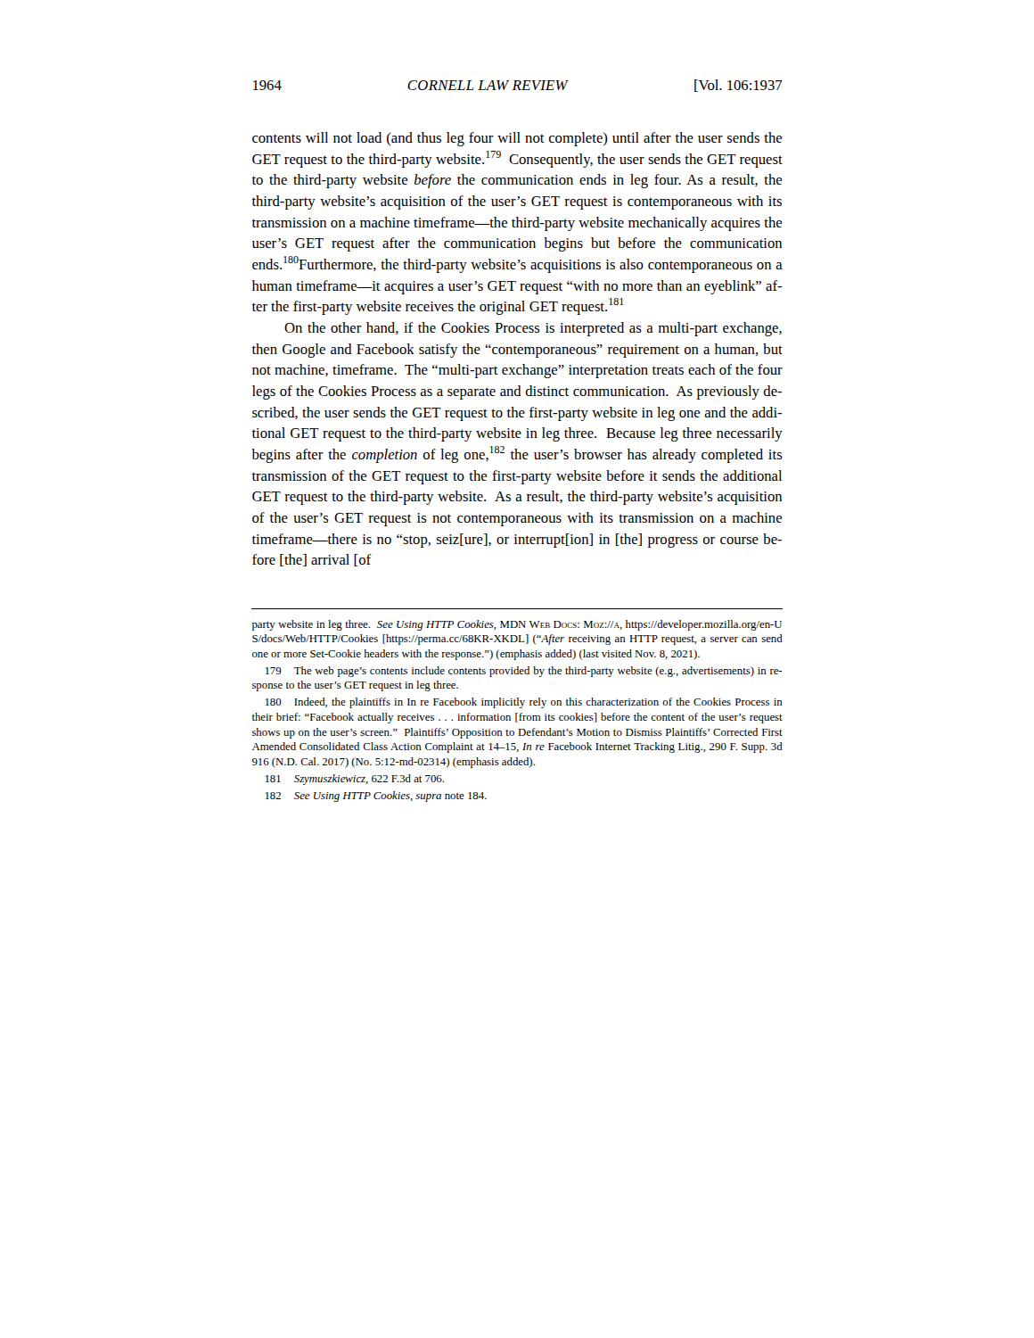1964 CORNELL LAW REVIEW [Vol. 106:1937
contents will not load (and thus leg four will not complete) until after the user sends the GET request to the third-party website.179 Consequently, the user sends the GET request to the third-party website before the communication ends in leg four. As a result, the third-party website’s acquisition of the user’s GET request is contemporaneous with its transmission on a machine timeframe—the third-party website mechanically acquires the user’s GET request after the communication begins but before the communication ends.180Furthermore, the third-party website’s acquisitions is also contemporaneous on a human timeframe—it acquires a user’s GET request “with no more than an eyeblink” after the first-party website receives the original GET request.181
On the other hand, if the Cookies Process is interpreted as a multi-part exchange, then Google and Facebook satisfy the “contemporaneous” requirement on a human, but not machine, timeframe. The “multi-part exchange” interpretation treats each of the four legs of the Cookies Process as a separate and distinct communication. As previously described, the user sends the GET request to the first-party website in leg one and the additional GET request to the third-party website in leg three. Because leg three necessarily begins after the completion of leg one,182 the user’s browser has already completed its transmission of the GET request to the first-party website before it sends the additional GET request to the third-party website. As a result, the third-party website’s acquisition of the user’s GET request is not contemporaneous with its transmission on a machine timeframe—there is no “stop, seiz[ure], or interrupt[ion] in [the] progress or course before [the] arrival [of
party website in leg three. See Using HTTP Cookies, MDN Web Docs: Moz://a, https://developer.mozilla.org/en-US/docs/Web/HTTP/Cookies [https://perma.cc/68KR-XKDL] (“After receiving an HTTP request, a server can send one or more Set-Cookie headers with the response.”) (emphasis added) (last visited Nov. 8, 2021).
179 The web page’s contents include contents provided by the third-party website (e.g., advertisements) in response to the user’s GET request in leg three.
180 Indeed, the plaintiffs in In re Facebook implicitly rely on this characterization of the Cookies Process in their brief: “Facebook actually receives . . . information [from its cookies] before the content of the user’s request shows up on the user’s screen.” Plaintiffs’ Opposition to Defendant’s Motion to Dismiss Plaintiffs’ Corrected First Amended Consolidated Class Action Complaint at 14–15, In re Facebook Internet Tracking Litig., 290 F. Supp. 3d 916 (N.D. Cal. 2017) (No. 5:12-md-02314) (emphasis added).
181 Szymuszkiewicz, 622 F.3d at 706.
182 See Using HTTP Cookies, supra note 184.